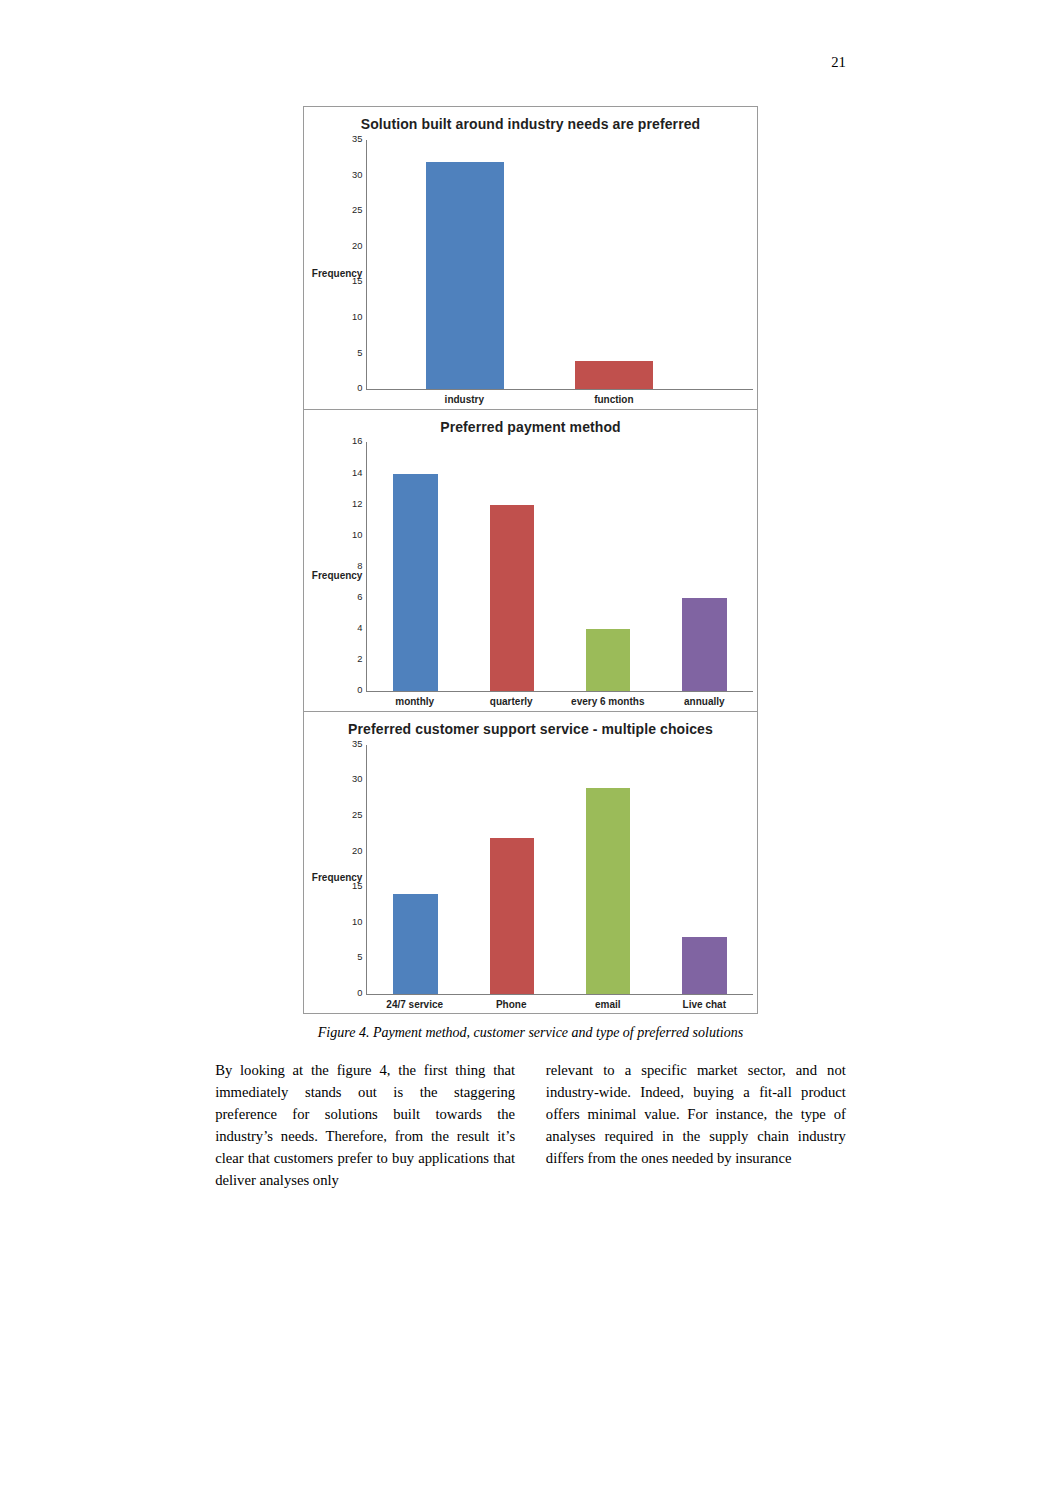21
Solution built around industry needs are preferred
Frequency
35 30 25 20 15 10 5 0
industry
function
Preferred payment method
Frequency
16 14 12 10 8 6 4 2 0
monthly
quarterly
every 6 months
annually
Preferred customer support service - multiple choices
Frequency
35 30 25 20 15 10 5 0
24/7 service
Phone
email
Live chat
Figure 4. Payment method, customer service and type of preferred solutions
By looking at the figure 4, the first thing that immediately stands out is the staggering preference for solutions built towards the industry’s needs. Therefore, from the result it’s clear that customers prefer to buy applications that deliver analyses only
relevant to a specific market sector, and not industry-wide. Indeed, buying a fit-all product offers minimal value. For instance, the type of analyses required in the supply chain industry differs from the ones needed by insurance